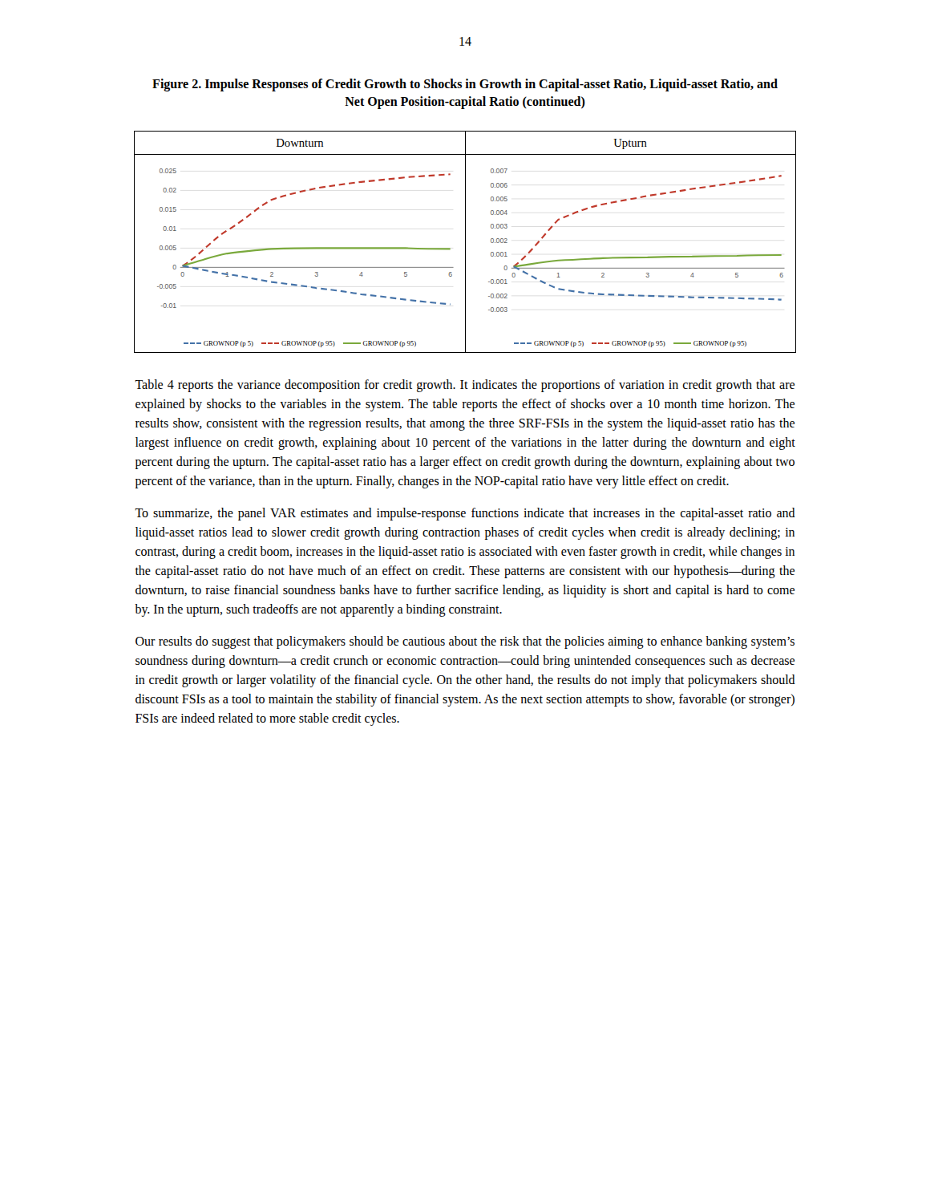14
Figure 2. Impulse Responses of Credit Growth to Shocks in Growth in Capital-asset Ratio, Liquid-asset Ratio, and Net Open Position-capital Ratio (continued)
Downturn
Upturn
0.025 0.02 0.015 0.01 0.005 0 -0.005 -0.01 0 1 2 3 4 5 6
GROWNOP (p 5) GROWNOP (p 95) GROWNOP (p 95)
0.007 0.006 0.005 0.004 0.003 0.002 0.001 0 -0.001 -0.002 -0.003 0 1 2 3 4 5 6
GROWNOP (p 5) GROWNOP (p 95) GROWNOP (p 95)
Table 4 reports the variance decomposition for credit growth. It indicates the proportions of variation in credit growth that are explained by shocks to the variables in the system. The table reports the effect of shocks over a 10 month time horizon. The results show, consistent with the regression results, that among the three SRF-FSIs in the system the liquid-asset ratio has the largest influence on credit growth, explaining about 10 percent of the variations in the latter during the downturn and eight percent during the upturn. The capital-asset ratio has a larger effect on credit growth during the downturn, explaining about two percent of the variance, than in the upturn. Finally, changes in the NOP-capital ratio have very little effect on credit.
To summarize, the panel VAR estimates and impulse-response functions indicate that increases in the capital-asset ratio and liquid-asset ratios lead to slower credit growth during contraction phases of credit cycles when credit is already declining; in contrast, during a credit boom, increases in the liquid-asset ratio is associated with even faster growth in credit, while changes in the capital-asset ratio do not have much of an effect on credit. These patterns are consistent with our hypothesis—during the downturn, to raise financial soundness banks have to further sacrifice lending, as liquidity is short and capital is hard to come by. In the upturn, such tradeoffs are not apparently a binding constraint.
Our results do suggest that policymakers should be cautious about the risk that the policies aiming to enhance banking system’s soundness during downturn—a credit crunch or economic contraction—could bring unintended consequences such as decrease in credit growth or larger volatility of the financial cycle. On the other hand, the results do not imply that policymakers should discount FSIs as a tool to maintain the stability of financial system. As the next section attempts to show, favorable (or stronger) FSIs are indeed related to more stable credit cycles.